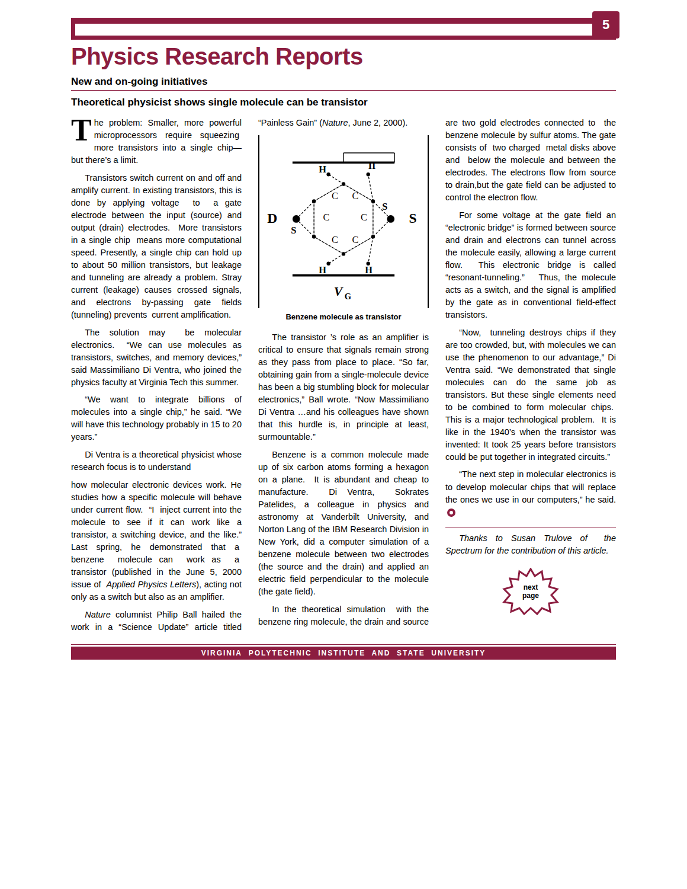5
Physics Research Reports
New and on-going initiatives
Theoretical physicist shows single molecule can be transistor
The problem: Smaller, more powerful microprocessors require squeezing more transistors into a single chip—but there’s a limit.
Transistors switch current on and off and amplify current. In existing transistors, this is done by applying voltage to a gate electrode between the input (source) and output (drain) electrodes. More transistors in a single chip means more computational speed. Presently, a single chip can hold up to about 50 million transistors, but leakage and tunneling are already a problem. Stray current (leakage) causes crossed signals, and electrons by-passing gate fields (tunneling) prevents current amplification.
The solution may be molecular electronics. “We can use molecules as transistors, switches, and memory devices,” said Massimiliano Di Ventra, who joined the physics faculty at Virginia Tech this summer.
“We want to integrate billions of molecules into a single chip,” he said. “We will have this technology probably in 15 to 20 years.”
Di Ventra is a theoretical physicist whose research focus is to understand
how molecular electronic devices work. He studies how a specific molecule will behave under current flow. “I inject current into the molecule to see if it can work like a transistor, a switching device, and the like.” Last spring, he demonstrated that a benzene molecule can work as a transistor (published in the June 5, 2000 issue of Applied Physics Letters), acting not only as a switch but also as an amplifier.
Nature columnist Philip Ball hailed the work in a “Science Update” article titled “Painless Gain” (Nature, June 2, 2000).
C C C C C C H II H H S S D S V G
Benzene molecule as transistor
The transistor ’s role as an amplifier is critical to ensure that signals remain strong as they pass from place to place. “So far, obtaining gain from a single-molecule device has been a big stumbling block for molecular electronics,” Ball wrote. “Now Massimiliano Di Ventra …and his colleagues have shown that this hurdle is, in principle at least, surmountable.”
Benzene is a common molecule made up of six carbon atoms forming a hexagon on a plane. It is abundant and cheap to manufacture. Di Ventra, Sokrates Patelides, a colleague in physics and astronomy at Vanderbilt University, and Norton Lang of the IBM Research Division in New York, did a computer simulation of a benzene molecule between two electrodes (the source and the drain) and applied an electric field perpendicular to the molecule (the gate field).
In the theoretical simulation with the benzene ring molecule, the drain and source are two gold electrodes connected to the benzene molecule by sulfur atoms. The gate consists of two charged metal disks above and below the molecule and between the electrodes. The electrons flow from source to drain,but the gate field can be adjusted to control the electron flow.
For some voltage at the gate field an “electronic bridge” is formed between source and drain and electrons can tunnel across the molecule easily, allowing a large current flow. This electronic bridge is called “resonant-tunneling.” Thus, the molecule acts as a switch, and the signal is amplified by the gate as in conventional field-effect transistors.
“Now, tunneling destroys chips if they are too crowded, but, with molecules we can use the phenomenon to our advantage,” Di Ventra said. “We demonstrated that single molecules can do the same job as transistors. But these single elements need to be combined to form molecular chips. This is a major technological problem. It is like in the 1940’s when the transistor was invented: It took 25 years before transistors could be put together in integrated circuits.”
“The next step in molecular electronics is to develop molecular chips that will replace the ones we use in our computers,” he said.
Thanks to Susan Trulove of the Spectrum for the contribution of this article.
next
page
VIRGINIA POLYTECHNIC INSTITUTE AND STATE UNIVERSITY